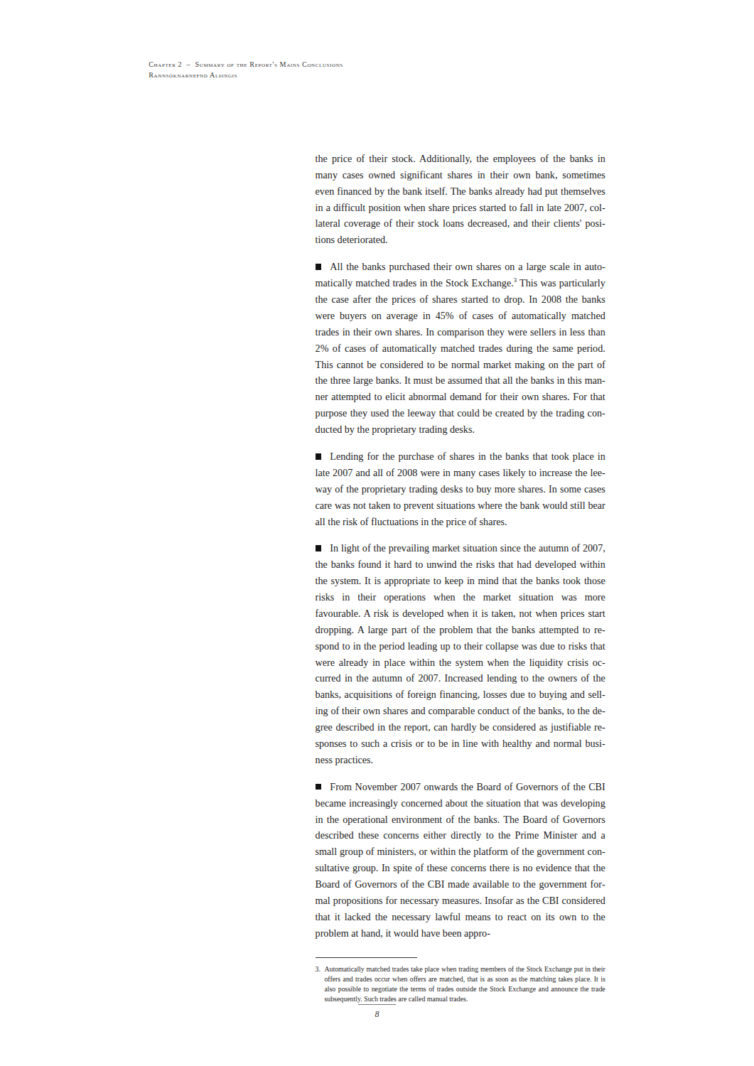Chapter 2 – Summary of the Report's Mains Conclusions Rannsóknarnefnd Alþingis
the price of their stock. Additionally, the employees of the banks in many cases owned significant shares in their own bank, sometimes even financed by the bank itself. The banks already had put themselves in a difficult position when share prices started to fall in late 2007, collateral coverage of their stock loans decreased, and their clients' positions deteriorated.
All the banks purchased their own shares on a large scale in automatically matched trades in the Stock Exchange.3 This was particularly the case after the prices of shares started to drop. In 2008 the banks were buyers on average in 45% of cases of automatically matched trades in their own shares. In comparison they were sellers in less than 2% of cases of automatically matched trades during the same period. This cannot be considered to be normal market making on the part of the three large banks. It must be assumed that all the banks in this manner attempted to elicit abnormal demand for their own shares. For that purpose they used the leeway that could be created by the trading conducted by the proprietary trading desks.
Lending for the purchase of shares in the banks that took place in late 2007 and all of 2008 were in many cases likely to increase the leeway of the proprietary trading desks to buy more shares. In some cases care was not taken to prevent situations where the bank would still bear all the risk of fluctuations in the price of shares.
In light of the prevailing market situation since the autumn of 2007, the banks found it hard to unwind the risks that had developed within the system. It is appropriate to keep in mind that the banks took those risks in their operations when the market situation was more favourable. A risk is developed when it is taken, not when prices start dropping. A large part of the problem that the banks attempted to respond to in the period leading up to their collapse was due to risks that were already in place within the system when the liquidity crisis occurred in the autumn of 2007. Increased lending to the owners of the banks, acquisitions of foreign financing, losses due to buying and selling of their own shares and comparable conduct of the banks, to the degree described in the report, can hardly be considered as justifiable responses to such a crisis or to be in line with healthy and normal business practices.
From November 2007 onwards the Board of Governors of the CBI became increasingly concerned about the situation that was developing in the operational environment of the banks. The Board of Governors described these concerns either directly to the Prime Minister and a small group of ministers, or within the platform of the government consultative group. In spite of these concerns there is no evidence that the Board of Governors of the CBI made available to the government formal propositions for necessary measures. Insofar as the CBI considered that it lacked the necessary lawful means to react on its own to the problem at hand, it would have been appro-
3. Automatically matched trades take place when trading members of the Stock Exchange put in their offers and trades occur when offers are matched, that is as soon as the matching takes place. It is also possible to negotiate the terms of trades outside the Stock Exchange and announce the trade subsequently. Such trades are called manual trades.
8